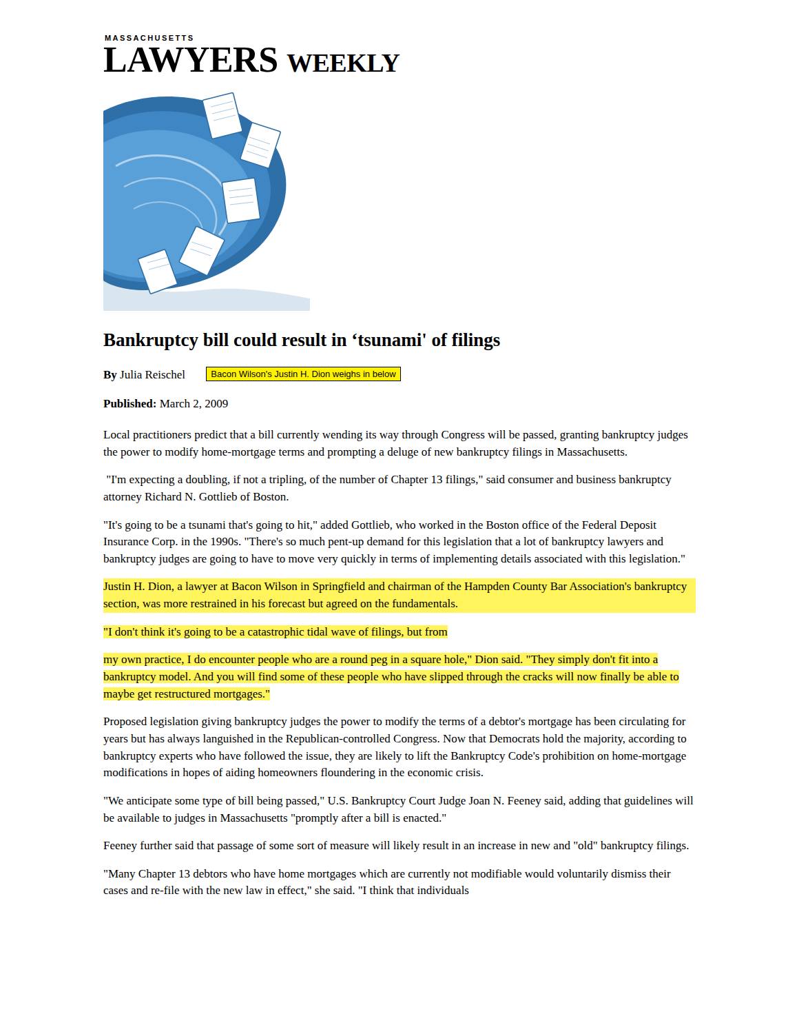Massachusetts
Lawyers Weekly
Wave of paperwork illustration
Bankruptcy bill could result in ‘tsunami' of filings
By Julia Reischel Bacon Wilson's Justin H. Dion weighs in below
Published: March 2, 2009
Local practitioners predict that a bill currently wending its way through Congress will be passed, granting bankruptcy judges the power to modify home-mortgage terms and prompting a deluge of new bankruptcy filings in Massachusetts.
"I'm expecting a doubling, if not a tripling, of the number of Chapter 13 filings," said consumer and business bankruptcy attorney Richard N. Gottlieb of Boston.
"It's going to be a tsunami that's going to hit," added Gottlieb, who worked in the Boston office of the Federal Deposit Insurance Corp. in the 1990s. "There's so much pent-up demand for this legislation that a lot of bankruptcy lawyers and bankruptcy judges are going to have to move very quickly in terms of implementing details associated with this legislation."
Justin H. Dion, a lawyer at Bacon Wilson in Springfield and chairman of the Hampden County Bar Association's bankruptcy section, was more restrained in his forecast but agreed on the fundamentals.
"I don't think it's going to be a catastrophic tidal wave of filings, but from
my own practice, I do encounter people who are a round peg in a square hole," Dion said. "They simply don't fit into a bankruptcy model. And you will find some of these people who have slipped through the cracks will now finally be able to maybe get restructured mortgages."
Proposed legislation giving bankruptcy judges the power to modify the terms of a debtor's mortgage has been circulating for years but has always languished in the Republican-controlled Congress. Now that Democrats hold the majority, according to bankruptcy experts who have followed the issue, they are likely to lift the Bankruptcy Code's prohibition on home-mortgage modifications in hopes of aiding homeowners floundering in the economic crisis.
"We anticipate some type of bill being passed," U.S. Bankruptcy Court Judge Joan N. Feeney said, adding that guidelines will be available to judges in Massachusetts "promptly after a bill is enacted."
Feeney further said that passage of some sort of measure will likely result in an increase in new and "old" bankruptcy filings.
"Many Chapter 13 debtors who have home mortgages which are currently not modifiable would voluntarily dismiss their cases and re-file with the new law in effect," she said. "I think that individuals